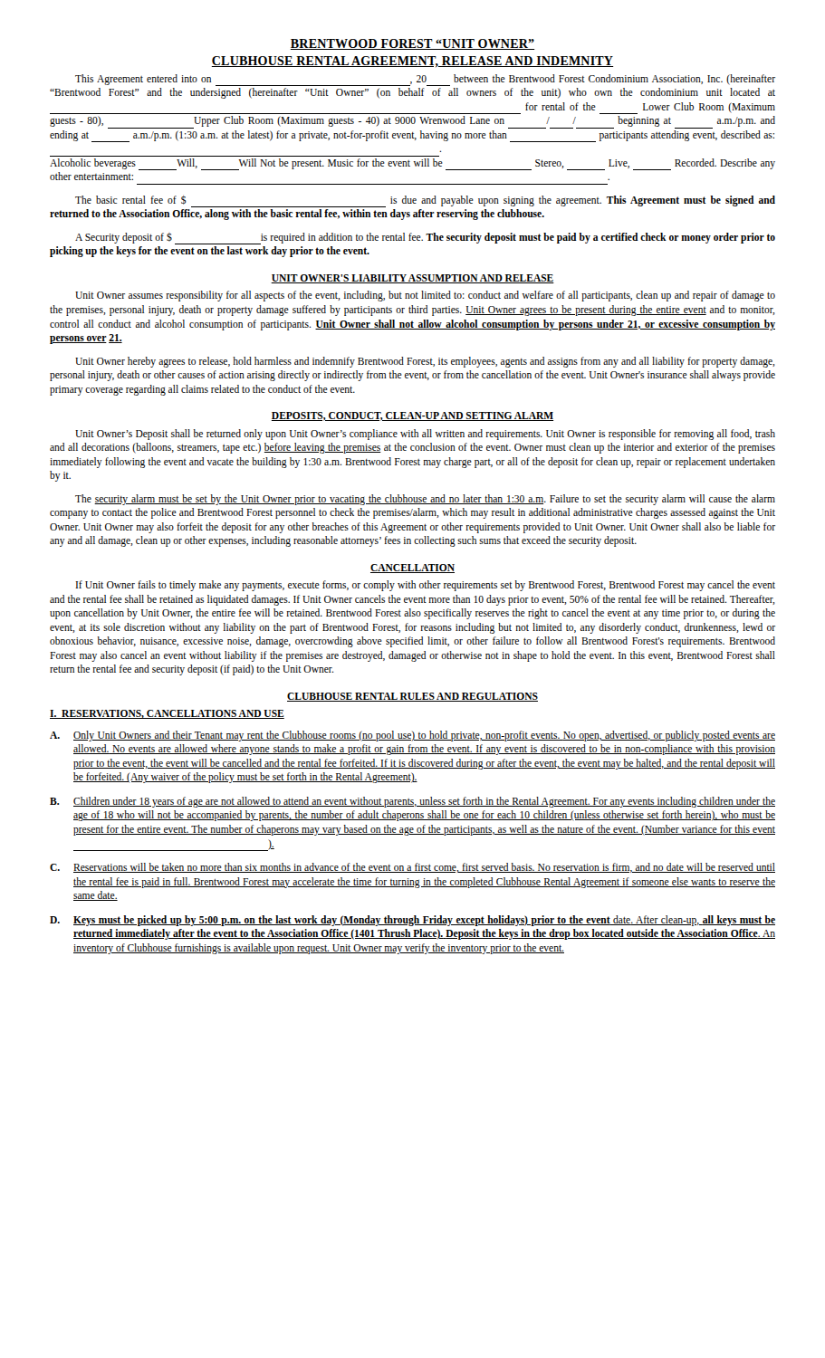BRENTWOOD FOREST “UNIT OWNER”CLUBHOUSE RENTAL AGREEMENT, RELEASE AND INDEMNITY
This Agreement entered into on , 20 between the Brentwood Forest Condominium Association, Inc. (hereinafter “Brentwood Forest” and the undersigned (hereinafter “Unit Owner” (on behalf of all owners of the unit) who own the condominium unit located at for rental of the Lower Club Room (Maximum guests - 80), Upper Club Room (Maximum guests - 40) at 9000 Wrenwood Lane on / / beginning at a.m./p.m. and ending at a.m./p.m. (1:30 a.m. at the latest) for a private, not-for-profit event, having no more than participants attending event, described as: .
Alcoholic beverages Will, Will Not be present. Music for the event will be Stereo, Live, Recorded. Describe any other entertainment: .
The basic rental fee of $ is due and payable upon signing the agreement. This Agreement must be signed and returned to the Association Office, along with the basic rental fee, within ten days after reserving the clubhouse.
A Security deposit of $ is required in addition to the rental fee. The security deposit must be paid by a certified check or money order prior to picking up the keys for the event on the last work day prior to the event.
UNIT OWNER'S LIABILITY ASSUMPTION AND RELEASE
Unit Owner assumes responsibility for all aspects of the event, including, but not limited to: conduct and welfare of all participants, clean up and repair of damage to the premises, personal injury, death or property damage suffered by participants or third parties. Unit Owner agrees to be present during the entire event and to monitor, control all conduct and alcohol consumption of participants. Unit Owner shall not allow alcohol consumption by persons under 21, or excessive consumption by persons over 21.
Unit Owner hereby agrees to release, hold harmless and indemnify Brentwood Forest, its employees, agents and assigns from any and all liability for property damage, personal injury, death or other causes of action arising directly or indirectly from the event, or from the cancellation of the event. Unit Owner's insurance shall always provide primary coverage regarding all claims related to the conduct of the event.
DEPOSITS, CONDUCT, CLEAN-UP AND SETTING ALARM
Unit Owner’s Deposit shall be returned only upon Unit Owner’s compliance with all written and requirements. Unit Owner is responsible for removing all food, trash and all decorations (balloons, streamers, tape etc.) before leaving the premises at the conclusion of the event. Owner must clean up the interior and exterior of the premises immediately following the event and vacate the building by 1:30 a.m. Brentwood Forest may charge part, or all of the deposit for clean up, repair or replacement undertaken by it.
The security alarm must be set by the Unit Owner prior to vacating the clubhouse and no later than 1:30 a.m. Failure to set the security alarm will cause the alarm company to contact the police and Brentwood Forest personnel to check the premises/alarm, which may result in additional administrative charges assessed against the Unit Owner. Unit Owner may also forfeit the deposit for any other breaches of this Agreement or other requirements provided to Unit Owner. Unit Owner shall also be liable for any and all damage, clean up or other expenses, including reasonable attorneys’ fees in collecting such sums that exceed the security deposit.
CANCELLATION
If Unit Owner fails to timely make any payments, execute forms, or comply with other requirements set by Brentwood Forest, Brentwood Forest may cancel the event and the rental fee shall be retained as liquidated damages. If Unit Owner cancels the event more than 10 days prior to event, 50% of the rental fee will be retained. Thereafter, upon cancellation by Unit Owner, the entire fee will be retained. Brentwood Forest also specifically reserves the right to cancel the event at any time prior to, or during the event, at its sole discretion without any liability on the part of Brentwood Forest, for reasons including but not limited to, any disorderly conduct, drunkenness, lewd or obnoxious behavior, nuisance, excessive noise, damage, overcrowding above specified limit, or other failure to follow all Brentwood Forest's requirements. Brentwood Forest may also cancel an event without liability if the premises are destroyed, damaged or otherwise not in shape to hold the event. In this event, Brentwood Forest shall return the rental fee and security deposit (if paid) to the Unit Owner.
CLUBHOUSE RENTAL RULES AND REGULATIONS
I. RESERVATIONS, CANCELLATIONS AND USE
Only Unit Owners and their Tenant may rent the Clubhouse rooms (no pool use) to hold private, non-profit events. No open, advertised, or publicly posted events are allowed. No events are allowed where anyone stands to make a profit or gain from the event. If any event is discovered to be in non-compliance with this provision prior to the event, the event will be cancelled and the rental fee forfeited. If it is discovered during or after the event, the event may be halted, and the rental deposit will be forfeited. (Any waiver of the policy must be set forth in the Rental Agreement).
Children under 18 years of age are not allowed to attend an event without parents, unless set forth in the Rental Agreement. For any events including children under the age of 18 who will not be accompanied by parents, the number of adult chaperons shall be one for each 10 children (unless otherwise set forth herein), who must be present for the entire event. The number of chaperons may vary based on the age of the participants, as well as the nature of the event. (Number variance for this event ).
Reservations will be taken no more than six months in advance of the event on a first come, first served basis. No reservation is firm, and no date will be reserved until the rental fee is paid in full. Brentwood Forest may accelerate the time for turning in the completed Clubhouse Rental Agreement if someone else wants to reserve the same date.
Keys must be picked up by 5:00 p.m. on the last work day (Monday through Friday except holidays) prior to the event date. After clean-up, all keys must be returned immediately after the event to the Association Office (1401 Thrush Place). Deposit the keys in the drop box located outside the Association Office. An inventory of Clubhouse furnishings is available upon request. Unit Owner may verify the inventory prior to the event.